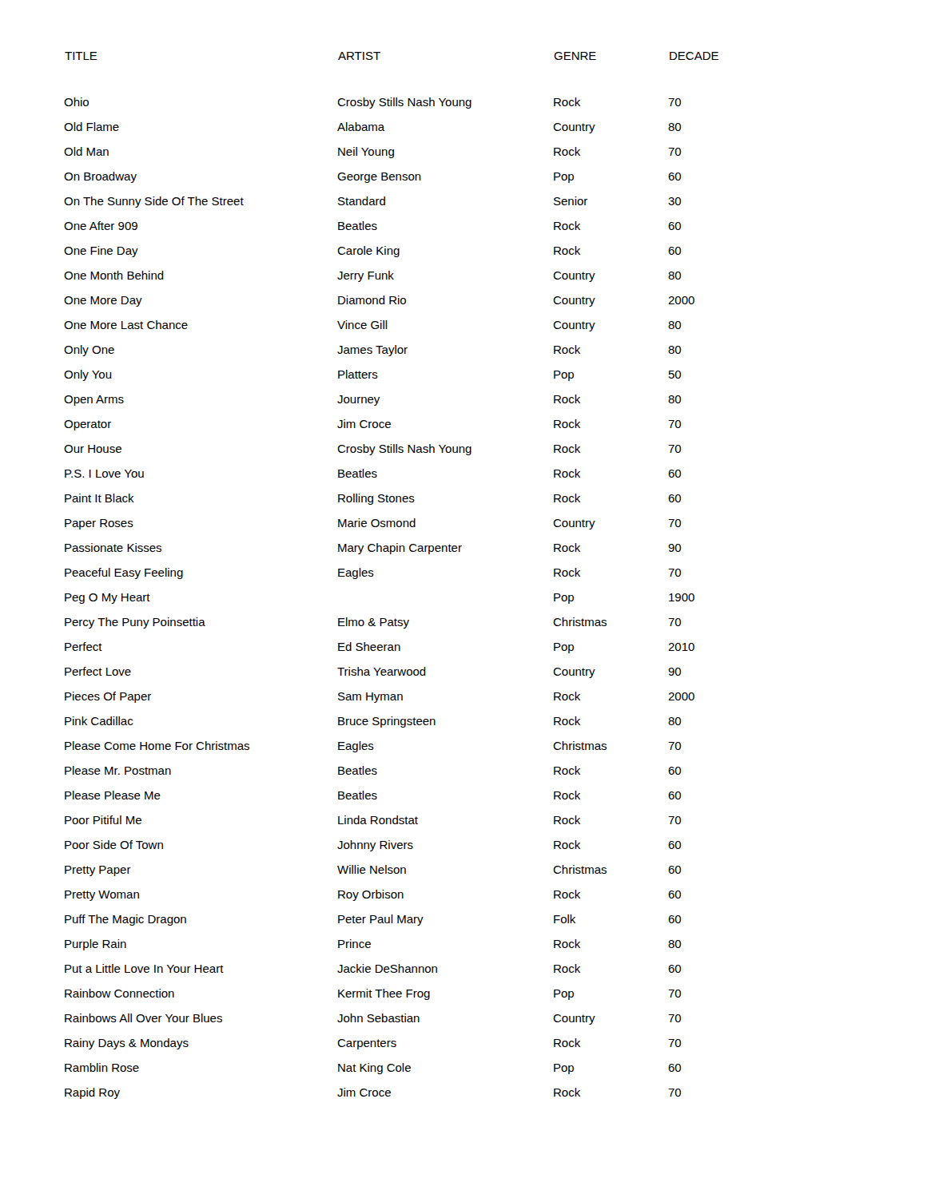| TITLE | ARTIST | GENRE | DECADE |
| --- | --- | --- | --- |
| Ohio | Crosby Stills Nash Young | Rock | 70 |
| Old Flame | Alabama | Country | 80 |
| Old Man | Neil Young | Rock | 70 |
| On Broadway | George Benson | Pop | 60 |
| On The Sunny Side Of The Street | Standard | Senior | 30 |
| One After 909 | Beatles | Rock | 60 |
| One Fine Day | Carole King | Rock | 60 |
| One Month Behind | Jerry Funk | Country | 80 |
| One More Day | Diamond Rio | Country | 2000 |
| One More Last Chance | Vince Gill | Country | 80 |
| Only One | James Taylor | Rock | 80 |
| Only You | Platters | Pop | 50 |
| Open Arms | Journey | Rock | 80 |
| Operator | Jim Croce | Rock | 70 |
| Our House | Crosby Stills Nash Young | Rock | 70 |
| P.S. I Love You | Beatles | Rock | 60 |
| Paint It Black | Rolling Stones | Rock | 60 |
| Paper Roses | Marie Osmond | Country | 70 |
| Passionate Kisses | Mary Chapin Carpenter | Rock | 90 |
| Peaceful Easy Feeling | Eagles | Rock | 70 |
| Peg O My Heart | | Pop | 1900 |
| Percy The Puny Poinsettia | Elmo & Patsy | Christmas | 70 |
| Perfect | Ed Sheeran | Pop | 2010 |
| Perfect Love | Trisha Yearwood | Country | 90 |
| Pieces Of Paper | Sam Hyman | Rock | 2000 |
| Pink Cadillac | Bruce Springsteen | Rock | 80 |
| Please Come Home For Christmas | Eagles | Christmas | 70 |
| Please Mr. Postman | Beatles | Rock | 60 |
| Please Please Me | Beatles | Rock | 60 |
| Poor Pitiful Me | Linda Rondstat | Rock | 70 |
| Poor Side Of Town | Johnny Rivers | Rock | 60 |
| Pretty Paper | Willie Nelson | Christmas | 60 |
| Pretty Woman | Roy Orbison | Rock | 60 |
| Puff The Magic Dragon | Peter Paul Mary | Folk | 60 |
| Purple Rain | Prince | Rock | 80 |
| Put a Little Love In Your Heart | Jackie DeShannon | Rock | 60 |
| Rainbow Connection | Kermit Thee Frog | Pop | 70 |
| Rainbows All Over Your Blues | John Sebastian | Country | 70 |
| Rainy Days & Mondays | Carpenters | Rock | 70 |
| Ramblin Rose | Nat King Cole | Pop | 60 |
| Rapid Roy | Jim Croce | Rock | 70 |